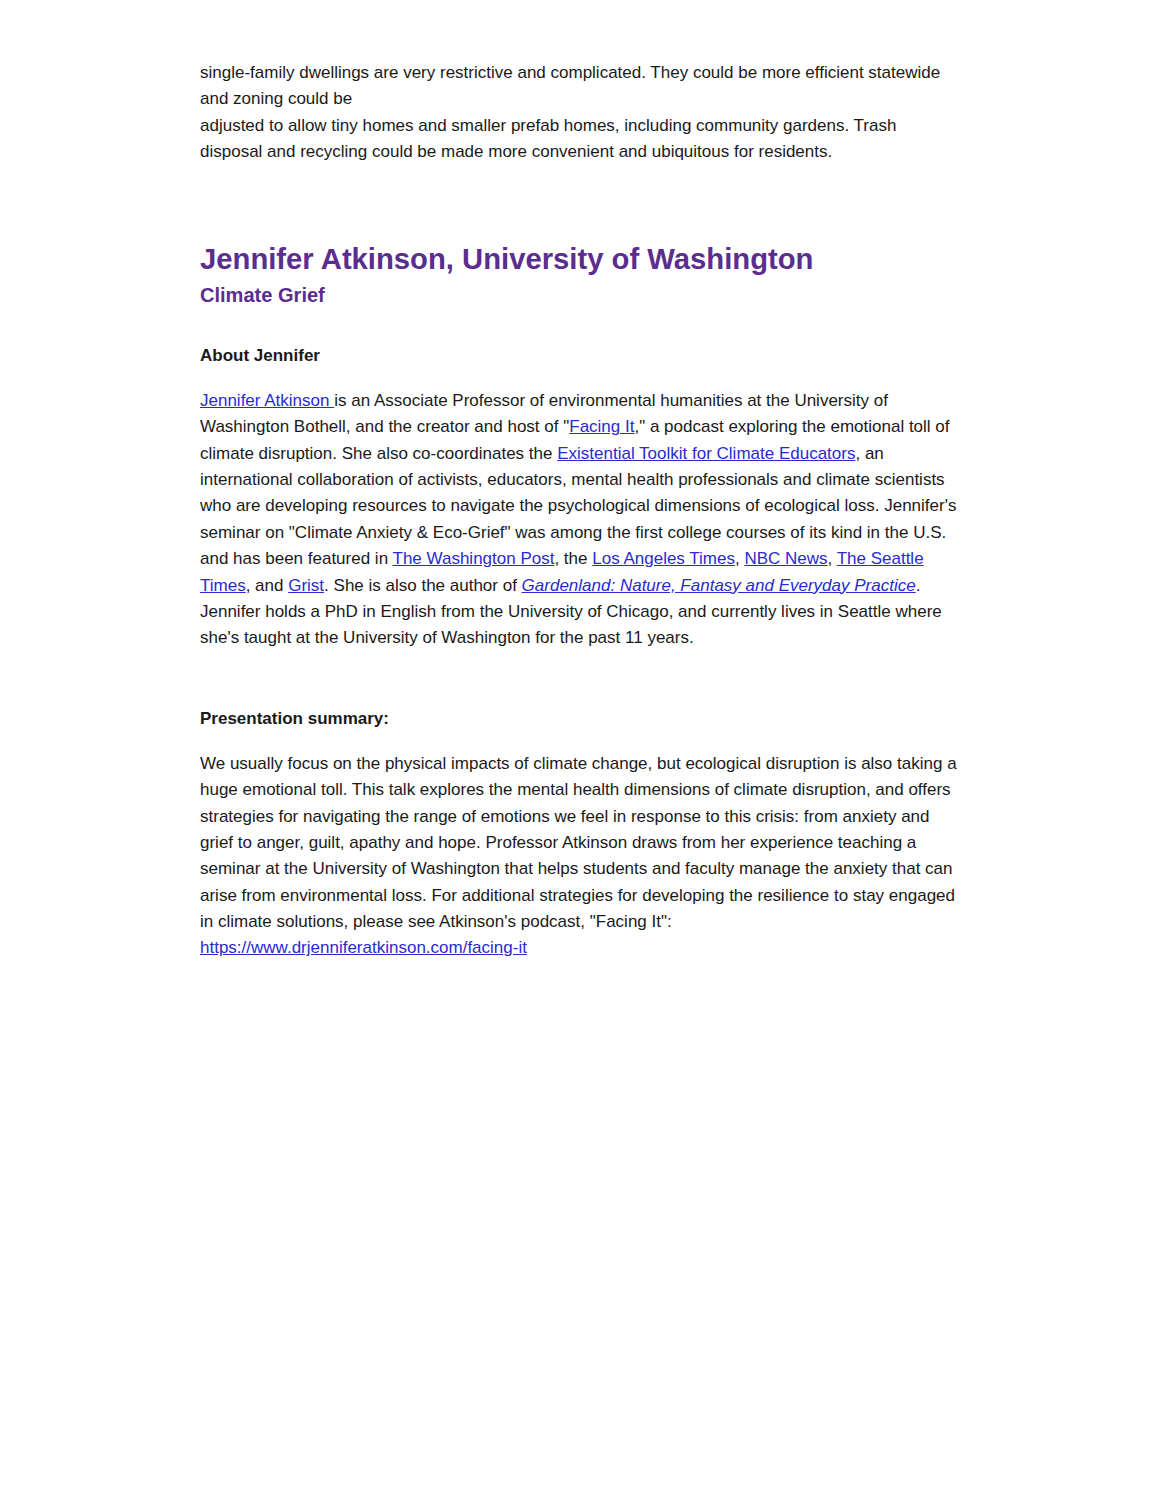single-family dwellings are very restrictive and complicated. They could be more efficient statewide and zoning could be
adjusted to allow tiny homes and smaller prefab homes, including community gardens. Trash disposal and recycling could be made more convenient and ubiquitous for residents.
Jennifer Atkinson, University of Washington
Climate Grief
About Jennifer
Jennifer Atkinson is an Associate Professor of environmental humanities at the University of Washington Bothell, and the creator and host of "Facing It," a podcast exploring the emotional toll of climate disruption. She also co-coordinates the Existential Toolkit for Climate Educators, an international collaboration of activists, educators, mental health professionals and climate scientists who are developing resources to navigate the psychological dimensions of ecological loss. Jennifer's seminar on "Climate Anxiety & Eco-Grief" was among the first college courses of its kind in the U.S. and has been featured in The Washington Post, the Los Angeles Times, NBC News, The Seattle Times, and Grist. She is also the author of Gardenland: Nature, Fantasy and Everyday Practice. Jennifer holds a PhD in English from the University of Chicago, and currently lives in Seattle where she's taught at the University of Washington for the past 11 years.
Presentation summary:
We usually focus on the physical impacts of climate change, but ecological disruption is also taking a huge emotional toll. This talk explores the mental health dimensions of climate disruption, and offers strategies for navigating the range of emotions we feel in response to this crisis: from anxiety and grief to anger, guilt, apathy and hope. Professor Atkinson draws from her experience teaching a seminar at the University of Washington that helps students and faculty manage the anxiety that can arise from environmental loss. For additional strategies for developing the resilience to stay engaged in climate solutions, please see Atkinson's podcast, "Facing It": https://www.drjenniferatkinson.com/facing-it